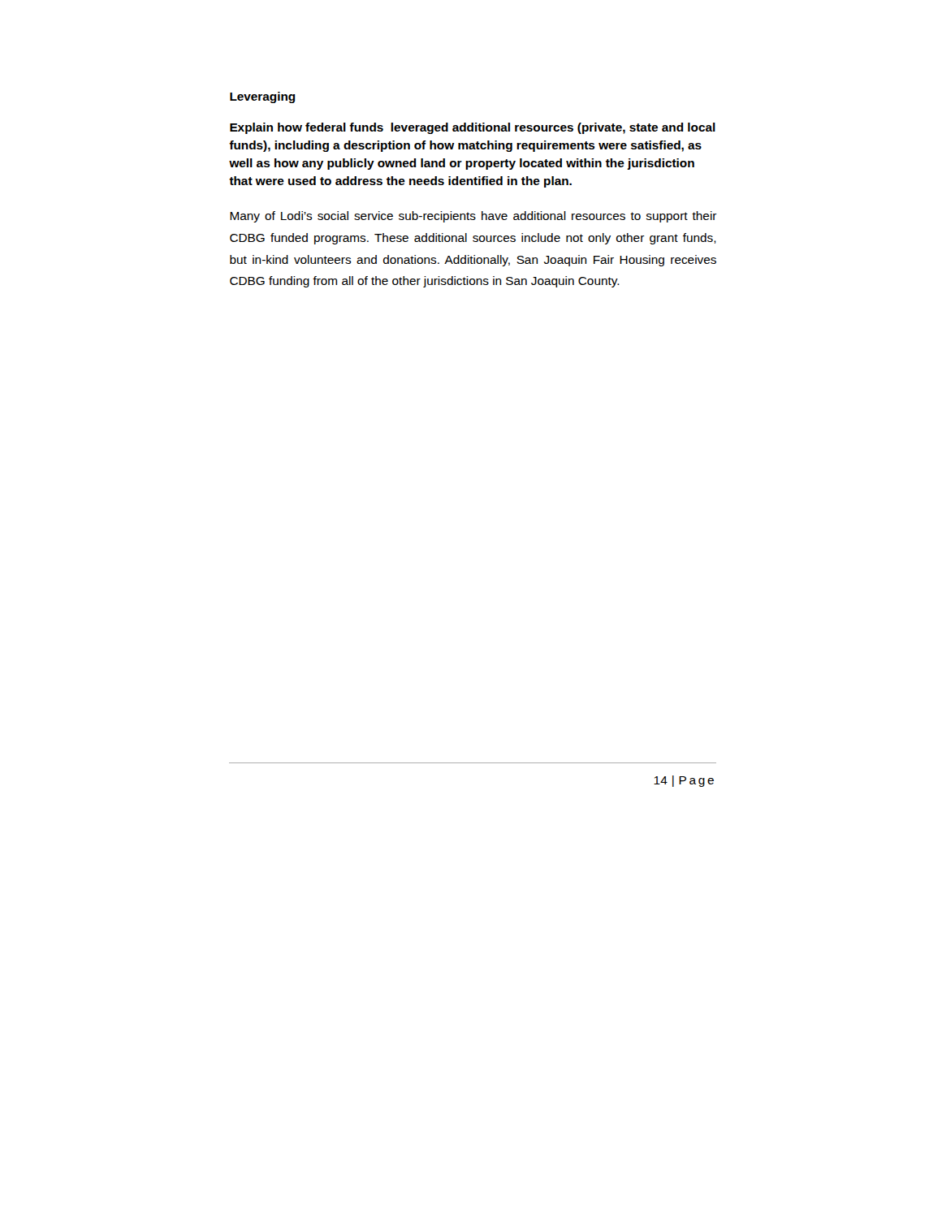Leveraging
Explain how federal funds leveraged additional resources (private, state and local funds), including a description of how matching requirements were satisfied, as well as how any publicly owned land or property located within the jurisdiction that were used to address the needs identified in the plan.
Many of Lodi’s social service sub-recipients have additional resources to support their CDBG funded programs. These additional sources include not only other grant funds, but in-kind volunteers and donations. Additionally, San Joaquin Fair Housing receives CDBG funding from all of the other jurisdictions in San Joaquin County.
14 | Page